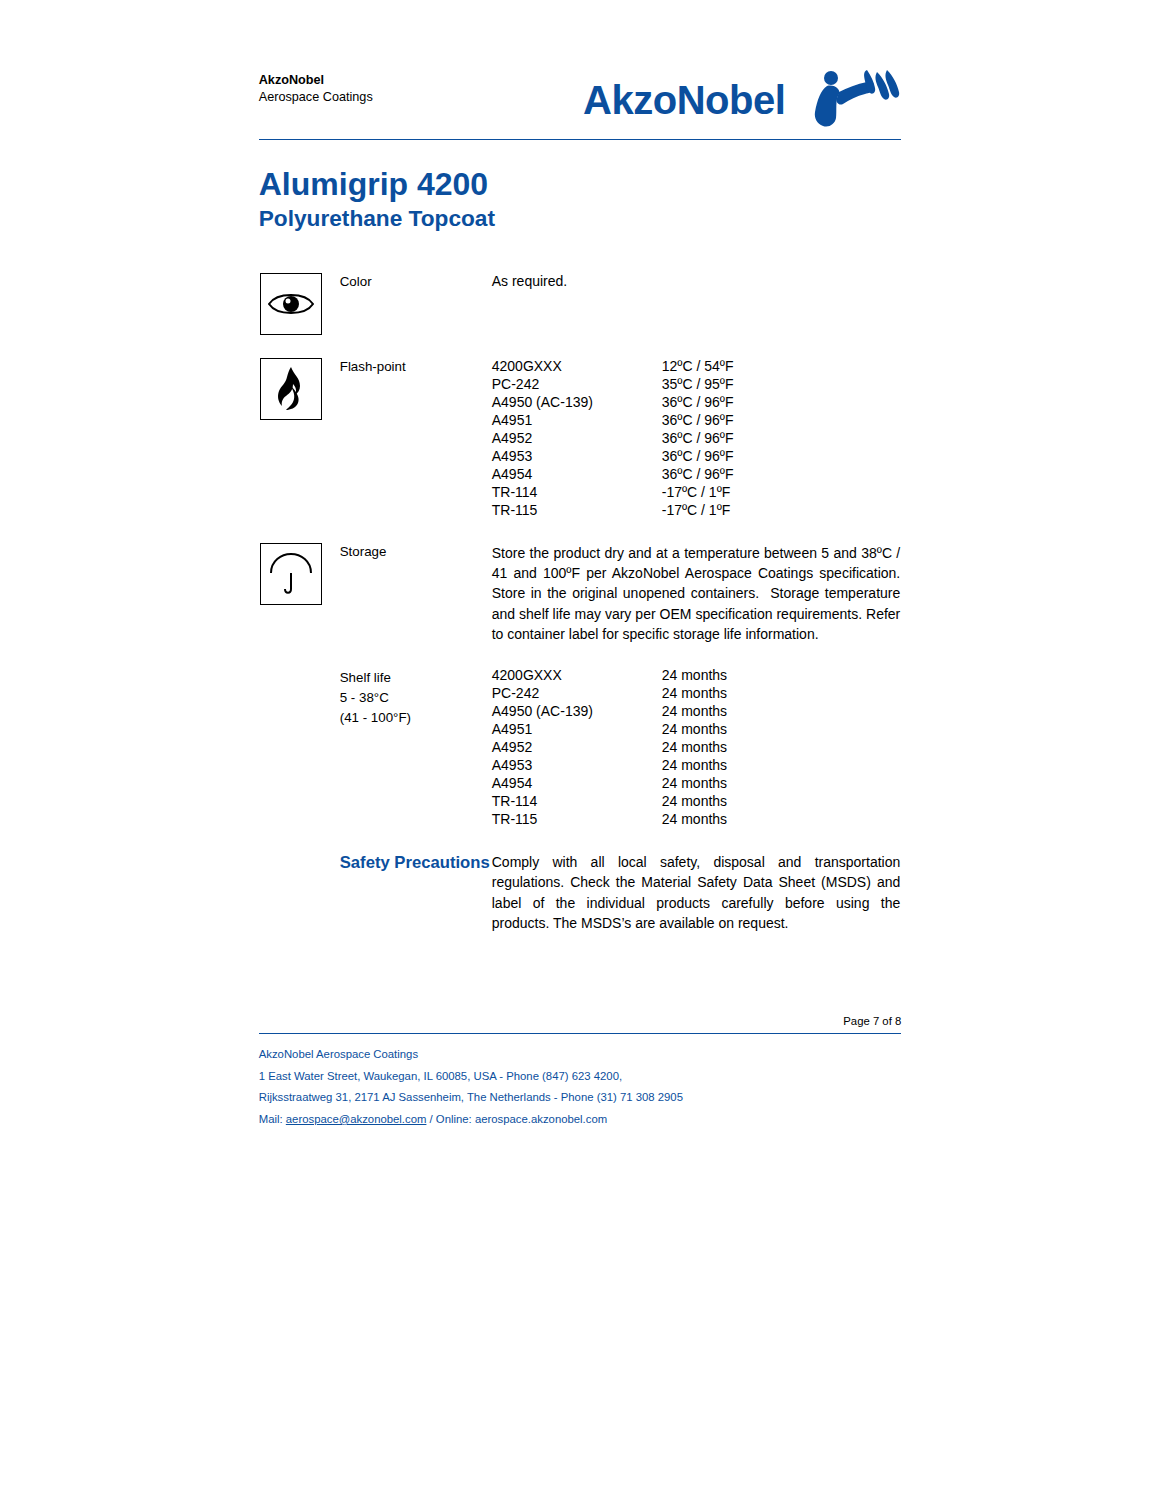AkzoNobel
Aerospace Coatings
AkzoNobel
Alumigrip 4200
Polyurethane Topcoat
| | Color | As required. |
| | Flash-point | / 4200GXXX / 12ºC / 54ºF / / PC-242 / 35ºC / 95ºF / / A4950 (AC-139) / 36ºC / 96ºF / / A4951 / 36ºC / 96ºF / / A4952 / 36ºC / 96ºF / / A4953 / 36ºC / 96ºF / / A4954 / 36ºC / 96ºF / / TR-114 / -17ºC / 1ºF / / TR-115 / -17ºC / 1ºF / |
| | Storage | Store the product dry and at a temperature between 5 and 38ºC / 41 and 100ºF per AkzoNobel Aerospace Coatings specification. Store in the original unopened containers. Storage temperature and shelf life may vary per OEM specification requirements. Refer to container label for specific storage life information. |
| | Shelf life 5 - 38°C (41 - 100°F) | / 4200GXXX / 24 months / / PC-242 / 24 months / / A4950 (AC-139) / 24 months / / A4951 / 24 months / / A4952 / 24 months / / A4953 / 24 months / / A4954 / 24 months / / TR-114 / 24 months / / TR-115 / 24 months / |
| | Safety Precautions | Comply with all local safety, disposal and transportation regulations. Check the Material Safety Data Sheet (MSDS) and label of the individual products carefully before using the products. The MSDS’s are available on request. |
Page 7 of 8
AkzoNobel Aerospace Coatings
1 East Water Street, Waukegan, IL 60085, USA - Phone (847) 623 4200,
Rijksstraatweg 31, 2171 AJ Sassenheim, The Netherlands - Phone (31) 71 308 2905
Mail: aerospace@akzonobel.com / Online: aerospace.akzonobel.com